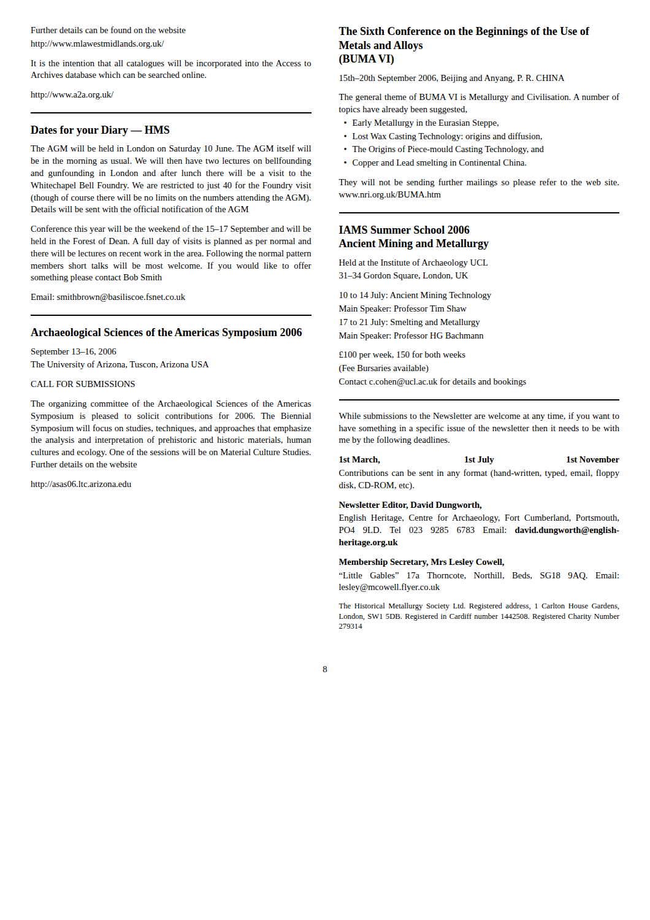Further details can be found on the website
http://www.mlawestmidlands.org.uk/
It is the intention that all catalogues will be incorporated into the Access to Archives database which can be searched online.
http://www.a2a.org.uk/
Dates for your Diary — HMS
The AGM will be held in London on Saturday 10 June. The AGM itself will be in the morning as usual. We will then have two lectures on bellfounding and gunfounding in London and after lunch there will be a visit to the Whitechapel Bell Foundry. We are restricted to just 40 for the Foundry visit (though of course there will be no limits on the numbers attending the AGM). Details will be sent with the official notification of the AGM
Conference this year will be the weekend of the 15–17 September and will be held in the Forest of Dean. A full day of visits is planned as per normal and there will be lectures on recent work in the area. Following the normal pattern members short talks will be most welcome. If you would like to offer something please contact Bob Smith
Email: smithbrown@basiliscoe.fsnet.co.uk
Archaeological Sciences of the Americas Symposium 2006
September 13–16, 2006
The University of Arizona, Tuscon, Arizona USA
CALL FOR SUBMISSIONS
The organizing committee of the Archaeological Sciences of the Americas Symposium is pleased to solicit contributions for 2006. The Biennial Symposium will focus on studies, techniques, and approaches that emphasize the analysis and interpretation of prehistoric and historic materials, human cultures and ecology. One of the sessions will be on Material Culture Studies. Further details on the website
http://asas06.ltc.arizona.edu
The Sixth Conference on the Beginnings of the Use of Metals and Alloys
(BUMA VI)
15th–20th September 2006, Beijing and Anyang, P. R. CHINA
The general theme of BUMA VI is Metallurgy and Civilisation. A number of topics have already been suggested,
Early Metallurgy in the Eurasian Steppe,
Lost Wax Casting Technology: origins and diffusion,
The Origins of Piece-mould Casting Technology, and
Copper and Lead smelting in Continental China.
They will not be sending further mailings so please refer to the web site. www.nri.org.uk/BUMA.htm
IAMS Summer School 2006
Ancient Mining and Metallurgy
Held at the Institute of Archaeology UCL
31–34 Gordon Square, London, UK
10 to 14 July: Ancient Mining Technology
Main Speaker: Professor Tim Shaw
17 to 21 July: Smelting and Metallurgy
Main Speaker: Professor HG Bachmann
£100 per week, 150 for both weeks
(Fee Bursaries available)
Contact c.cohen@ucl.ac.uk for details and bookings
While submissions to the Newsletter are welcome at any time, if you want to have something in a specific issue of the newsletter then it needs to be with me by the following deadlines.
1st March, 1st July 1st November
Contributions can be sent in any format (hand-written, typed, email, floppy disk, CD-ROM, etc).
Newsletter Editor, David Dungworth,
English Heritage, Centre for Archaeology, Fort Cumberland, Portsmouth, PO4 9LD. Tel 023 9285 6783 Email: david.dungworth@english-heritage.org.uk
Membership Secretary, Mrs Lesley Cowell,
“Little Gables” 17a Thorncote, Northill, Beds, SG18 9AQ. Email: lesley@mcowell.flyer.co.uk
The Historical Metallurgy Society Ltd. Registered address, 1 Carlton House Gardens, London, SW1 5DB. Registered in Cardiff number 1442508. Registered Charity Number 279314
8